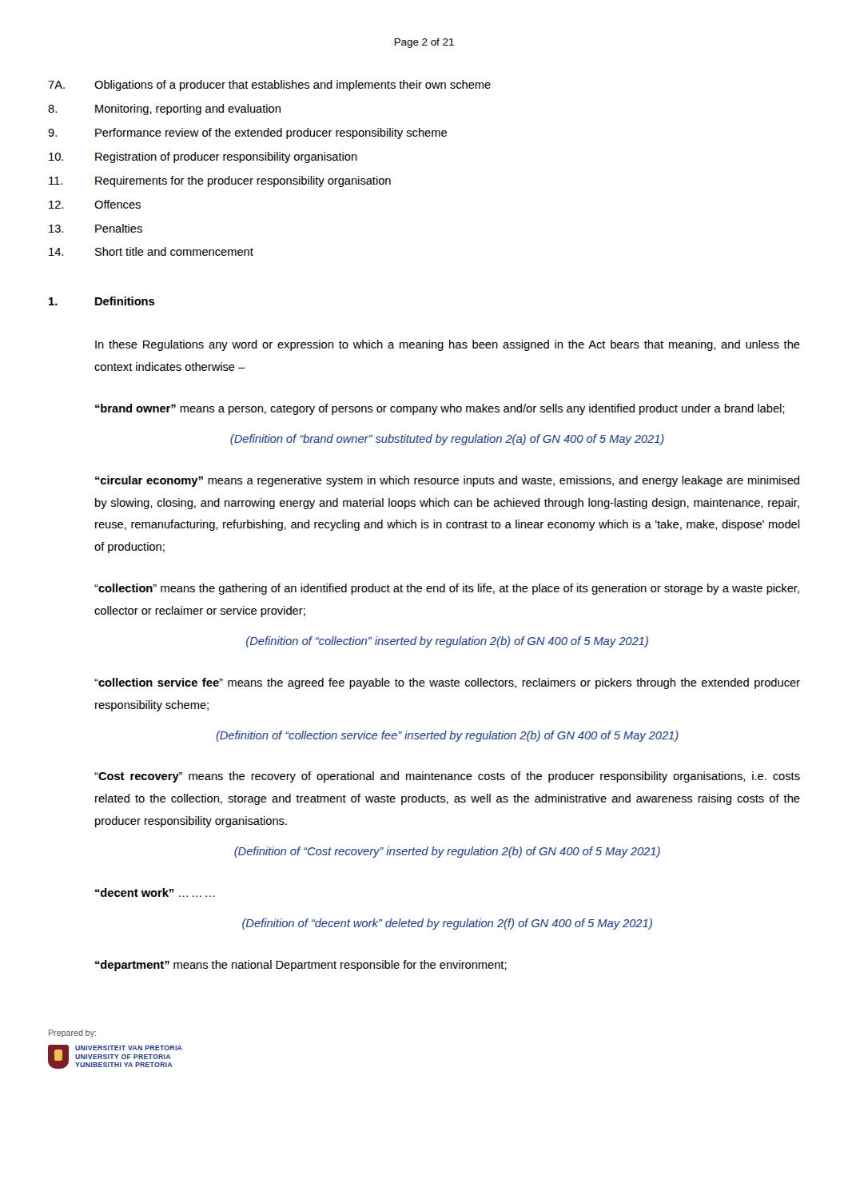Page 2 of 21
7A. Obligations of a producer that establishes and implements their own scheme
8. Monitoring, reporting and evaluation
9. Performance review of the extended producer responsibility scheme
10. Registration of producer responsibility organisation
11. Requirements for the producer responsibility organisation
12. Offences
13. Penalties
14. Short title and commencement
1. Definitions
In these Regulations any word or expression to which a meaning has been assigned in the Act bears that meaning, and unless the context indicates otherwise –
“brand owner” means a person, category of persons or company who makes and/or sells any identified product under a brand label;
(Definition of “brand owner” substituted by regulation 2(a) of GN 400 of 5 May 2021)
“circular economy” means a regenerative system in which resource inputs and waste, emissions, and energy leakage are minimised by slowing, closing, and narrowing energy and material loops which can be achieved through long-lasting design, maintenance, repair, reuse, remanufacturing, refurbishing, and recycling and which is in contrast to a linear economy which is a 'take, make, dispose' model of production;
“collection” means the gathering of an identified product at the end of its life, at the place of its generation or storage by a waste picker, collector or reclaimer or service provider;
(Definition of “collection” inserted by regulation 2(b) of GN 400 of 5 May 2021)
“collection service fee” means the agreed fee payable to the waste collectors, reclaimers or pickers through the extended producer responsibility scheme;
(Definition of “collection service fee” inserted by regulation 2(b) of GN 400 of 5 May 2021)
“Cost recovery” means the recovery of operational and maintenance costs of the producer responsibility organisations, i.e. costs related to the collection, storage and treatment of waste products, as well as the administrative and awareness raising costs of the producer responsibility organisations.
(Definition of “Cost recovery” inserted by regulation 2(b) of GN 400 of 5 May 2021)
“decent work” ………
(Definition of “decent work” deleted by regulation 2(f) of GN 400 of 5 May 2021)
“department” means the national Department responsible for the environment;
Prepared by:
UNIVERSITEIT VAN PRETORIA
UNIVERSITY OF PRETORIA
YUNIBESITHI YA PRETORIA